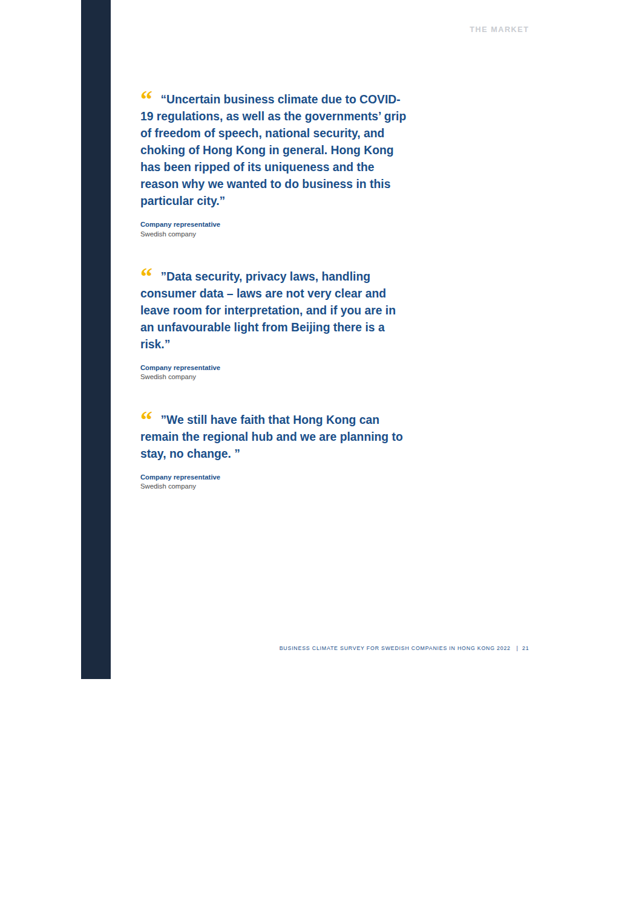The Market
““Uncertain business climate due to COVID-19 regulations, as well as the governments’ grip of freedom of speech, national security, and choking of Hong Kong in general. Hong Kong has been ripped of its uniqueness and the reason why we wanted to do business in this particular city.”
Company representative Swedish company
“”Data security, privacy laws, handling consumer data – laws are not very clear and leave room for interpretation, and if you are in an unfavourable light from Beijing there is a risk.”
Company representative Swedish company
“”We still have faith that Hong Kong can remain the regional hub and we are planning to stay, no change. ”
Company representative Swedish company
Business Climate Survey for Swedish Companies in Hong Kong 2022 | 21